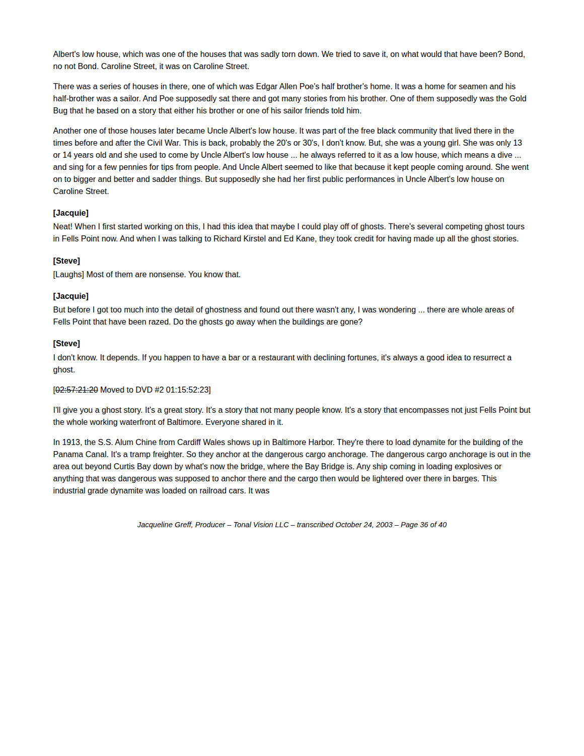Albert's low house, which was one of the houses that was sadly torn down. We tried to save it, on what would that have been? Bond, no not Bond. Caroline Street, it was on Caroline Street.
There was a series of houses in there, one of which was Edgar Allen Poe's half brother's home. It was a home for seamen and his half-brother was a sailor. And Poe supposedly sat there and got many stories from his brother. One of them supposedly was the Gold Bug that he based on a story that either his brother or one of his sailor friends told him.
Another one of those houses later became Uncle Albert's low house. It was part of the free black community that lived there in the times before and after the Civil War. This is back, probably the 20's or 30's, I don't know. But, she was a young girl. She was only 13 or 14 years old and she used to come by Uncle Albert's low house ... he always referred to it as a low house, which means a dive ... and sing for a few pennies for tips from people. And Uncle Albert seemed to like that because it kept people coming around. She went on to bigger and better and sadder things. But supposedly she had her first public performances in Uncle Albert's low house on Caroline Street.
[Jacquie]
Neat! When I first started working on this, I had this idea that maybe I could play off of ghosts. There's several competing ghost tours in Fells Point now. And when I was talking to Richard Kirstel and Ed Kane, they took credit for having made up all the ghost stories.
[Steve]
[Laughs] Most of them are nonsense. You know that.
[Jacquie]
But before I got too much into the detail of ghostness and found out there wasn't any, I was wondering ... there are whole areas of Fells Point that have been razed. Do the ghosts go away when the buildings are gone?
[Steve]
I don't know. It depends. If you happen to have a bar or a restaurant with declining fortunes, it's always a good idea to resurrect a ghost.
[02:57:21:20 Moved to DVD #2 01:15:52:23]
I'll give you a ghost story. It's a great story. It's a story that not many people know. It's a story that encompasses not just Fells Point but the whole working waterfront of Baltimore. Everyone shared in it.
In 1913, the S.S. Alum Chine from Cardiff Wales shows up in Baltimore Harbor. They're there to load dynamite for the building of the Panama Canal. It's a tramp freighter. So they anchor at the dangerous cargo anchorage. The dangerous cargo anchorage is out in the area out beyond Curtis Bay down by what's now the bridge, where the Bay Bridge is. Any ship coming in loading explosives or anything that was dangerous was supposed to anchor there and the cargo then would be lightered over there in barges. This industrial grade dynamite was loaded on railroad cars. It was
Jacqueline Greff, Producer – Tonal Vision LLC – transcribed October 24, 2003 – Page 36 of 40